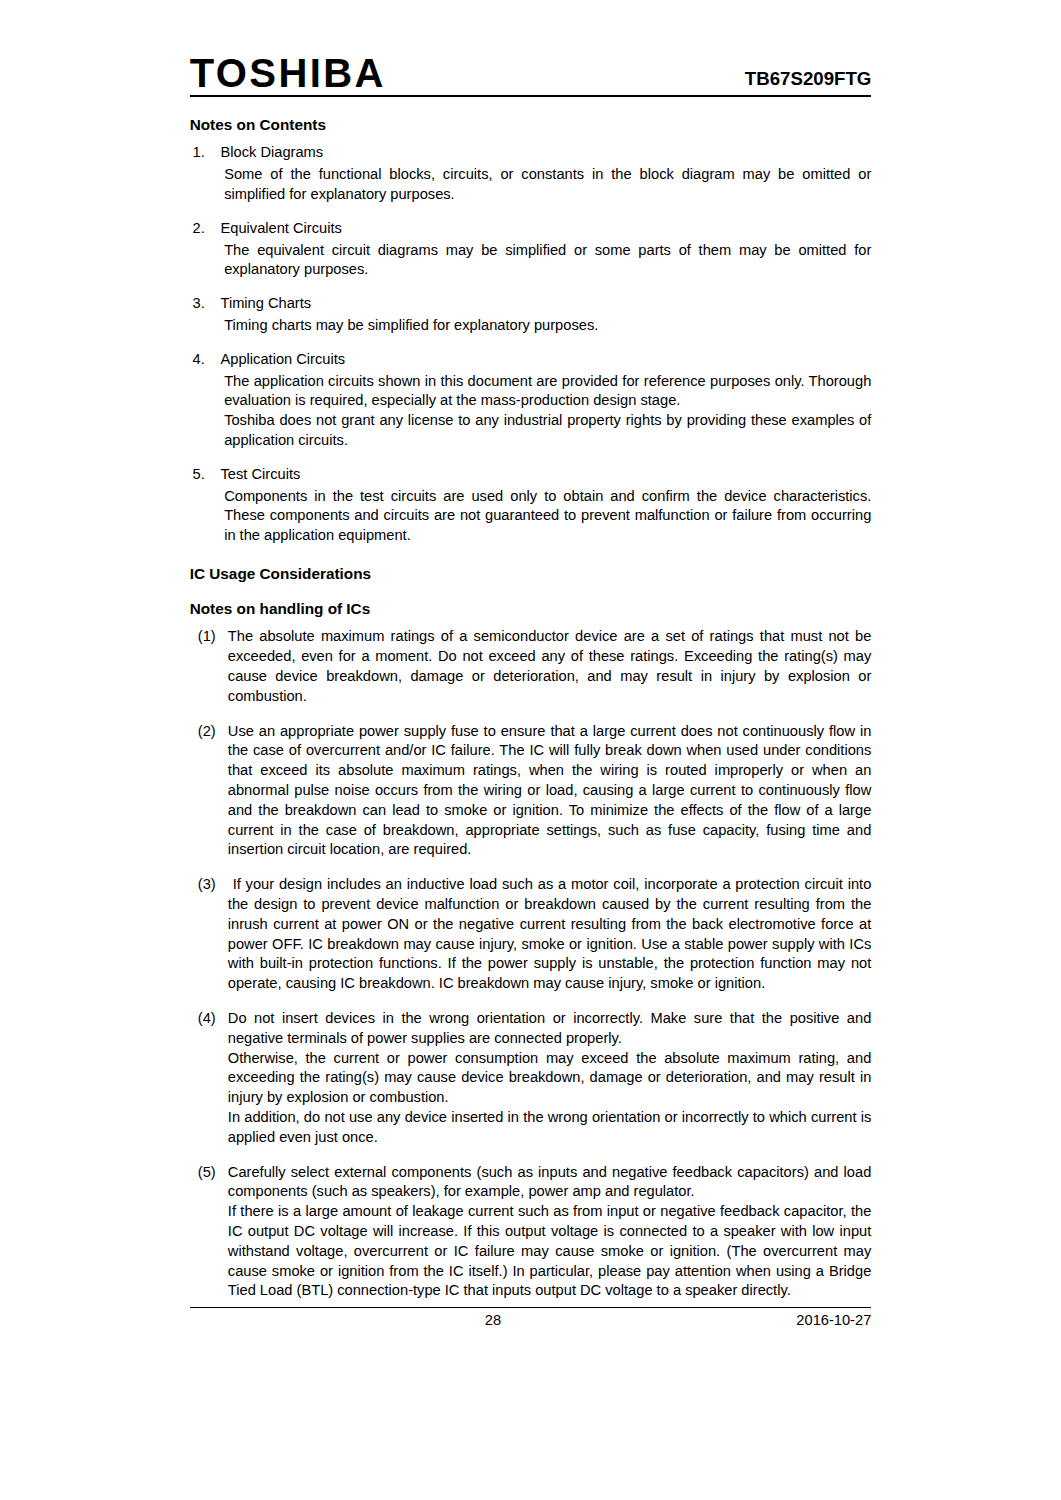TOSHIBA
TB67S209FTG
Notes on Contents
1.
Block Diagrams
Some of the functional blocks, circuits, or constants in the block diagram may be omitted or simplified for explanatory purposes.
2.
Equivalent Circuits
The equivalent circuit diagrams may be simplified or some parts of them may be omitted for explanatory purposes.
3.
Timing Charts
Timing charts may be simplified for explanatory purposes.
4.
Application Circuits
The application circuits shown in this document are provided for reference purposes only. Thorough evaluation is required, especially at the mass-production design stage.
Toshiba does not grant any license to any industrial property rights by providing these examples of application circuits.
5.
Test Circuits
Components in the test circuits are used only to obtain and confirm the device characteristics. These components and circuits are not guaranteed to prevent malfunction or failure from occurring in the application equipment.
IC Usage Considerations
Notes on handling of ICs
(1)
The absolute maximum ratings of a semiconductor device are a set of ratings that must not be exceeded, even for a moment. Do not exceed any of these ratings. Exceeding the rating(s) may cause device breakdown, damage or deterioration, and may result in injury by explosion or combustion.
(2)
Use an appropriate power supply fuse to ensure that a large current does not continuously flow in the case of overcurrent and/or IC failure. The IC will fully break down when used under conditions that exceed its absolute maximum ratings, when the wiring is routed improperly or when an abnormal pulse noise occurs from the wiring or load, causing a large current to continuously flow and the breakdown can lead to smoke or ignition. To minimize the effects of the flow of a large current in the case of breakdown, appropriate settings, such as fuse capacity, fusing time and insertion circuit location, are required.
(3)
If your design includes an inductive load such as a motor coil, incorporate a protection circuit into the design to prevent device malfunction or breakdown caused by the current resulting from the inrush current at power ON or the negative current resulting from the back electromotive force at power OFF. IC breakdown may cause injury, smoke or ignition. Use a stable power supply with ICs with built-in protection functions. If the power supply is unstable, the protection function may not operate, causing IC breakdown. IC breakdown may cause injury, smoke or ignition.
(4)
Do not insert devices in the wrong orientation or incorrectly. Make sure that the positive and negative terminals of power supplies are connected properly.
Otherwise, the current or power consumption may exceed the absolute maximum rating, and exceeding the rating(s) may cause device breakdown, damage or deterioration, and may result in injury by explosion or combustion.
In addition, do not use any device inserted in the wrong orientation or incorrectly to which current is applied even just once.
(5)
Carefully select external components (such as inputs and negative feedback capacitors) and load components (such as speakers), for example, power amp and regulator.
If there is a large amount of leakage current such as from input or negative feedback capacitor, the IC output DC voltage will increase. If this output voltage is connected to a speaker with low input withstand voltage, overcurrent or IC failure may cause smoke or ignition. (The overcurrent may cause smoke or ignition from the IC itself.) In particular, please pay attention when using a Bridge Tied Load (BTL) connection-type IC that inputs output DC voltage to a speaker directly.
28
2016-10-27